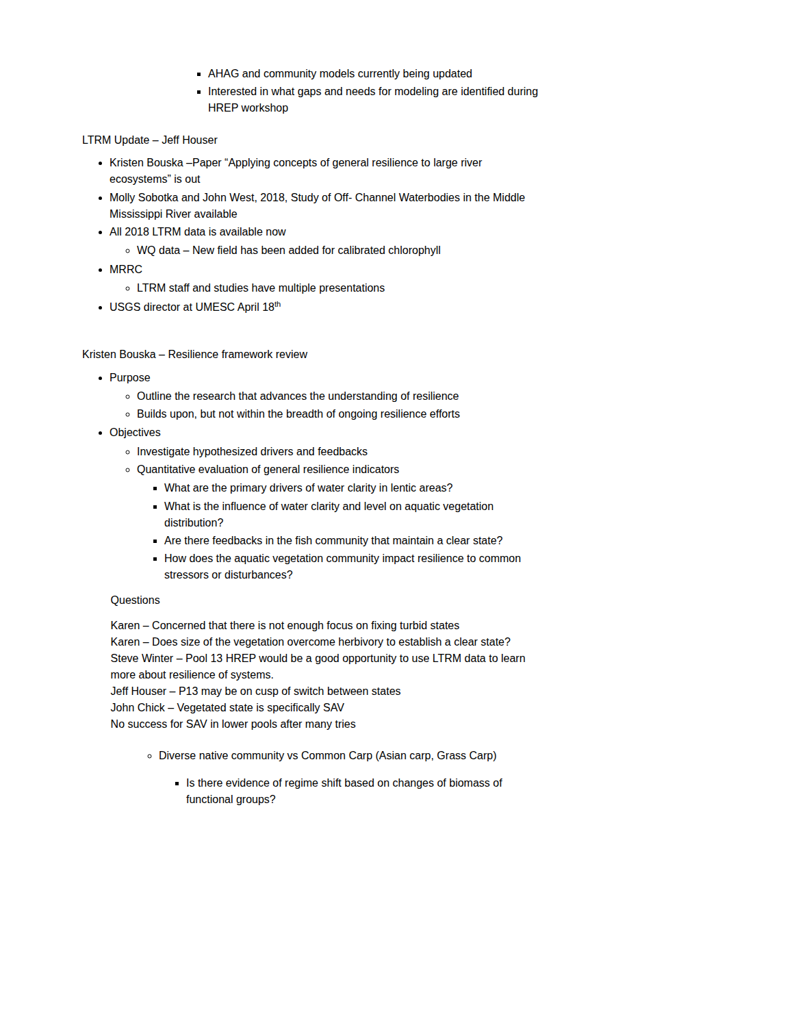AHAG and community models currently being updated
Interested in what gaps and needs for modeling are identified during HREP workshop
LTRM Update – Jeff Houser
Kristen Bouska –Paper “Applying concepts of general resilience to large river ecosystems” is out
Molly Sobotka and John West, 2018, Study of Off- Channel Waterbodies in the Middle Mississippi River available
All 2018 LTRM data is available now
WQ data – New field has been added for calibrated chlorophyll
MRRC
LTRM staff and studies have multiple presentations
USGS director at UMESC April 18th
Kristen Bouska – Resilience framework review
Purpose
Outline the research that advances the understanding of resilience
Builds upon, but not within the breadth of ongoing resilience efforts
Objectives
Investigate hypothesized drivers and feedbacks
Quantitative evaluation of general resilience indicators
What are the primary drivers of water clarity in lentic areas?
What is the influence of water clarity and level on aquatic vegetation distribution?
Are there feedbacks in the fish community that maintain a clear state?
How does the aquatic vegetation community impact resilience to common stressors or disturbances?
Questions
Karen – Concerned that there is not enough focus on fixing turbid states
Karen – Does size of the vegetation overcome herbivory to establish a clear state?
Steve Winter – Pool 13 HREP would be a good opportunity to use LTRM data to learn more about resilience of systems.
Jeff Houser – P13 may be on cusp of switch between states
John Chick – Vegetated state is specifically SAV
No success for SAV in lower pools after many tries
Diverse native community vs Common Carp (Asian carp, Grass Carp)
Is there evidence of regime shift based on changes of biomass of functional groups?